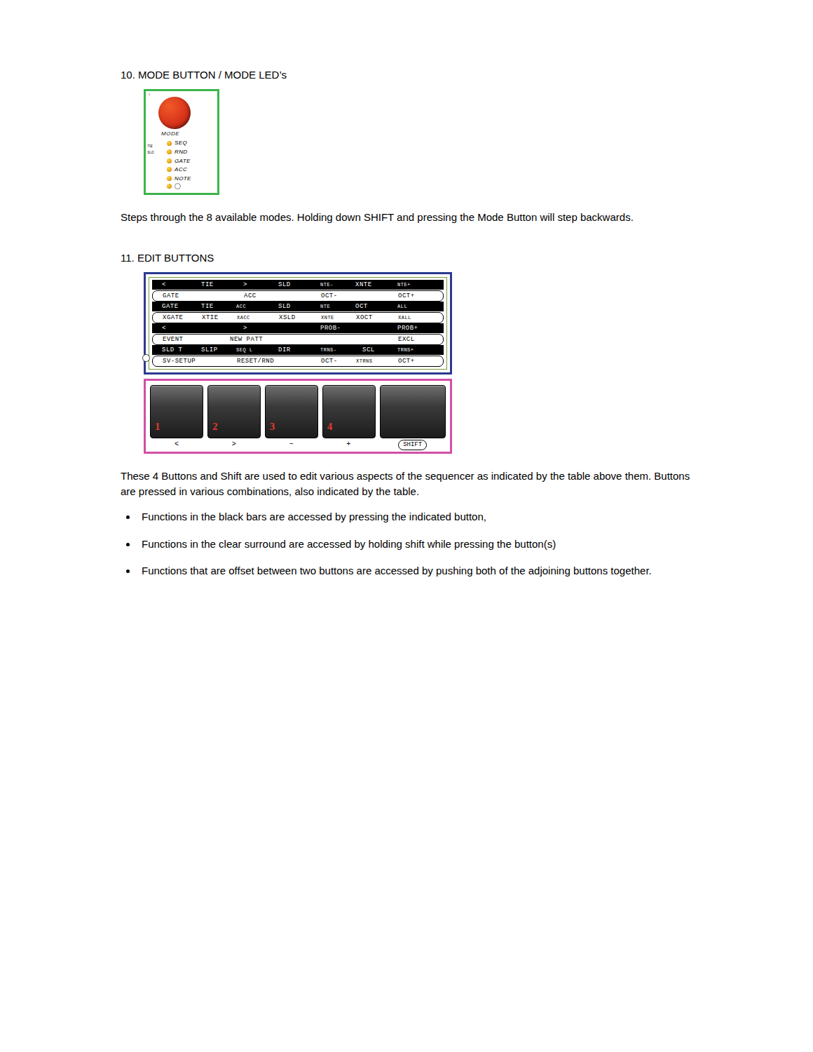10. MODE BUTTON / MODE LED’s
5
MODE
TIE
SLD
SEQ
RND
GATE
ACC
NOTE
Steps through the 8 available modes. Holding down SHIFT and pressing the Mode Button will step backwards.
11. EDIT BUTTONS
< TIE > SLD NTE- XNTE NTE+
GATE ACC OCT- OCT+
GATE TIE ACC SLD NTE OCT ALL
XGATE XTIE XACC XSLD XNTE XOCT XALL
< > PROB- PROB+
EVENT NEW PATT EXCL
SLD T SLIP SEQ L DIR TRNS- SCL TRNS+
SV-SETUP RESET/RND OCT- XTRNS OCT+
1
2
3
4
<
>
−
+
SHIFT
These 4 Buttons and Shift are used to edit various aspects of the sequencer as indicated by the table above them. Buttons are pressed in various combinations, also indicated by the table.
Functions in the black bars are accessed by pressing the indicated button,
Functions in the clear surround are accessed by holding shift while pressing the button(s)
Functions that are offset between two buttons are accessed by pushing both of the adjoining buttons together.